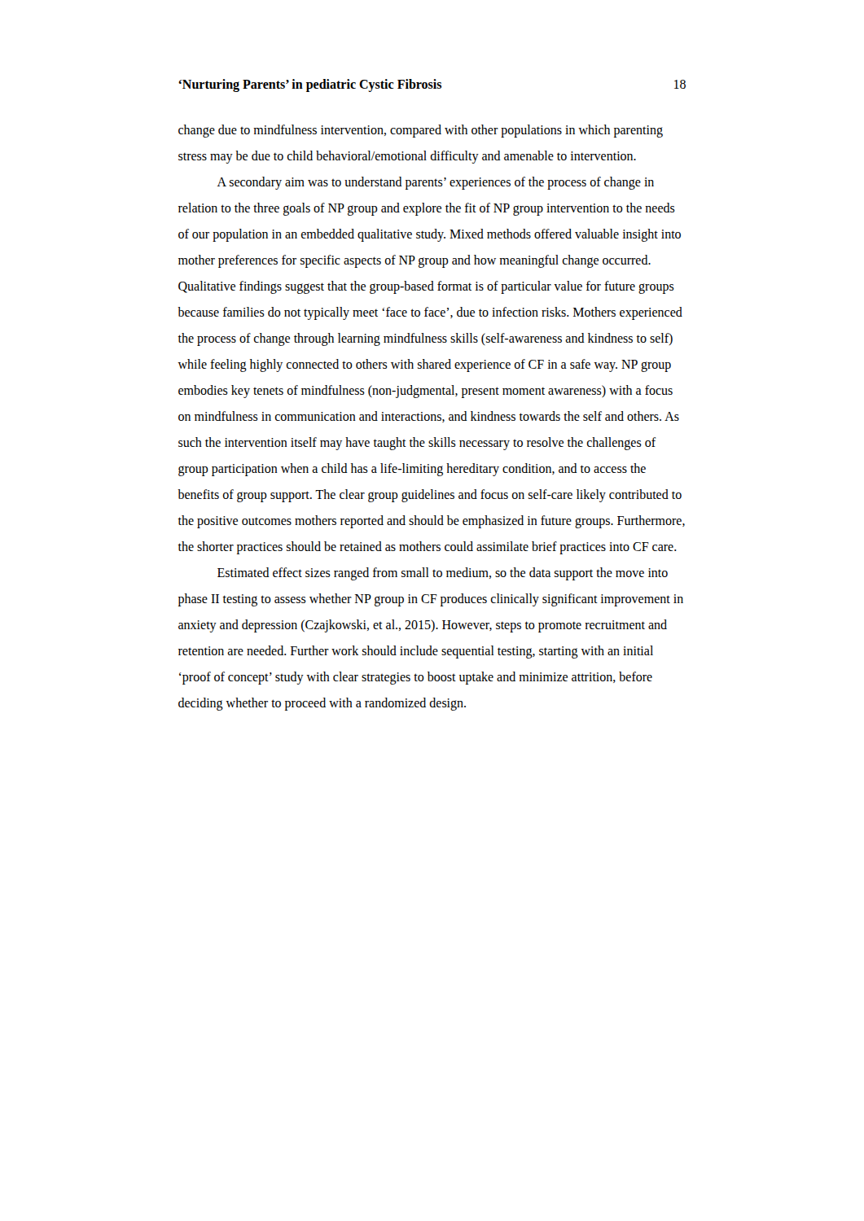‘Nurturing Parents’ in pediatric Cystic Fibrosis 18
change due to mindfulness intervention, compared with other populations in which parenting stress may be due to child behavioral/emotional difficulty and amenable to intervention.
A secondary aim was to understand parents’ experiences of the process of change in relation to the three goals of NP group and explore the fit of NP group intervention to the needs of our population in an embedded qualitative study. Mixed methods offered valuable insight into mother preferences for specific aspects of NP group and how meaningful change occurred. Qualitative findings suggest that the group-based format is of particular value for future groups because families do not typically meet ‘face to face’, due to infection risks. Mothers experienced the process of change through learning mindfulness skills (self-awareness and kindness to self) while feeling highly connected to others with shared experience of CF in a safe way. NP group embodies key tenets of mindfulness (non-judgmental, present moment awareness) with a focus on mindfulness in communication and interactions, and kindness towards the self and others. As such the intervention itself may have taught the skills necessary to resolve the challenges of group participation when a child has a life-limiting hereditary condition, and to access the benefits of group support. The clear group guidelines and focus on self-care likely contributed to the positive outcomes mothers reported and should be emphasized in future groups. Furthermore, the shorter practices should be retained as mothers could assimilate brief practices into CF care.
Estimated effect sizes ranged from small to medium, so the data support the move into phase II testing to assess whether NP group in CF produces clinically significant improvement in anxiety and depression (Czajkowski, et al., 2015). However, steps to promote recruitment and retention are needed. Further work should include sequential testing, starting with an initial ‘proof of concept’ study with clear strategies to boost uptake and minimize attrition, before deciding whether to proceed with a randomized design.